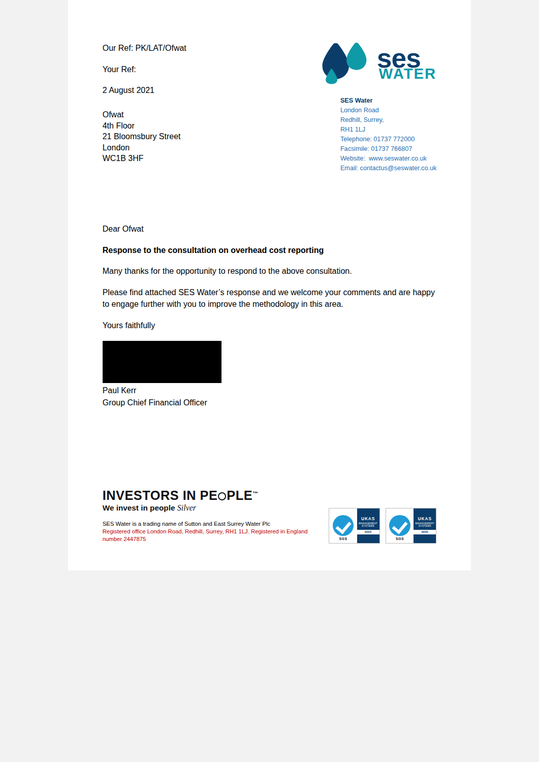Our Ref: PK/LAT/Ofwat
Your Ref:
2 August 2021
Ofwat
4th Floor
21 Bloomsbury Street
London
WC1B 3HF
ses WATER
SES Water
London Road
Redhill, Surrey,
RH1 1LJ
Telephone: 01737 772000
Facsimile: 01737 766807
Website: www.seswater.co.uk
Email: contactus@seswater.co.uk
Dear Ofwat
Response to the consultation on overhead cost reporting
Many thanks for the opportunity to respond to the above consultation.
Please find attached SES Water’s response and we welcome your comments and are happy to engage further with you to improve the methodology in this area.
Yours faithfully
Paul Kerr
Group Chief Financial Officer
INVESTORS IN PE PLE™
We invest in people Silver
SES Water is a trading name of Sutton and East Surrey Water Plc
Registered office London Road, Redhill, Surrey, RH1 1LJ. Registered in England number 2447875
SGS
UKAS
MANAGEMENT
SYSTEMS
0005
SGS
UKAS
MANAGEMENT
SYSTEMS
0005